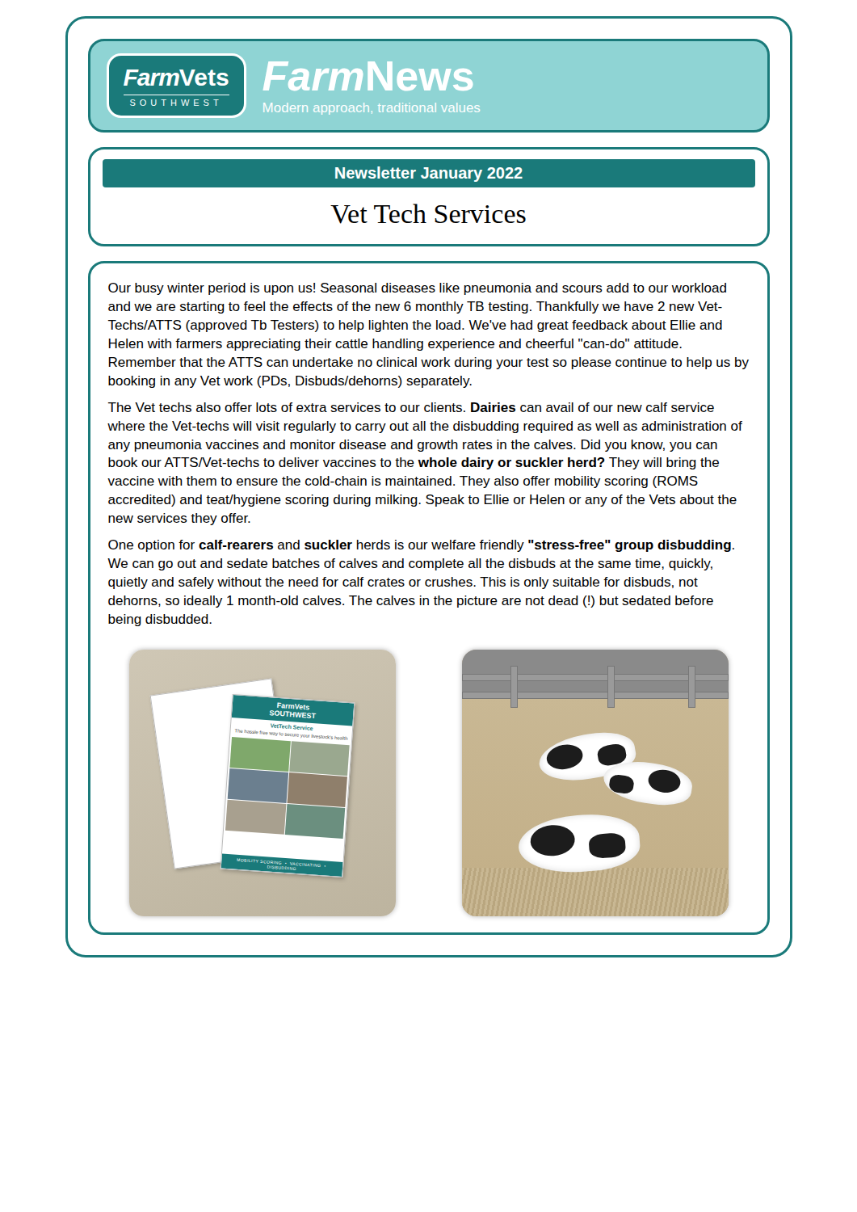Farm Vets
SOUTHWEST
Farm News
Modern approach, traditional values
Newsletter January 2022
Vet Tech Services
Our busy winter period is upon us! Seasonal diseases like pneumonia and scours add to our workload and we are starting to feel the effects of the new 6 monthly TB testing. Thankfully we have 2 new Vet-Techs/ATTS (approved Tb Testers) to help lighten the load. We've had great feedback about Ellie and Helen with farmers appreciating their cattle handling experience and cheerful "can-do" attitude. Remember that the ATTS can undertake no clinical work during your test so please continue to help us by booking in any Vet work (PDs, Disbuds/dehorns) separately.
The Vet techs also offer lots of extra services to our clients. Dairies can avail of our new calf service where the Vet-techs will visit regularly to carry out all the disbudding required as well as administration of any pneumonia vaccines and monitor disease and growth rates in the calves. Did you know, you can book our ATTS/Vet-techs to deliver vaccines to the whole dairy or suckler herd? They will bring the vaccine with them to ensure the cold-chain is maintained. They also offer mobility scoring (ROMS accredited) and teat/hygiene scoring during milking. Speak to Ellie or Helen or any of the Vets about the new services they offer.
One option for calf-rearers and suckler herds is our welfare friendly "stress-free" group disbudding. We can go out and sedate batches of calves and complete all the disbuds at the same time, quickly, quietly and safely without the need for calf crates or crushes. This is only suitable for disbuds, not dehorns, so ideally 1 month-old calves. The calves in the picture are not dead (!) but sedated before being disbudded.
FarmVets
SOUTHWEST
VetTech Service
The hassle free way to secure your livestock's health
MOBILITY SCORING • VACCINATING • DISBUDDING